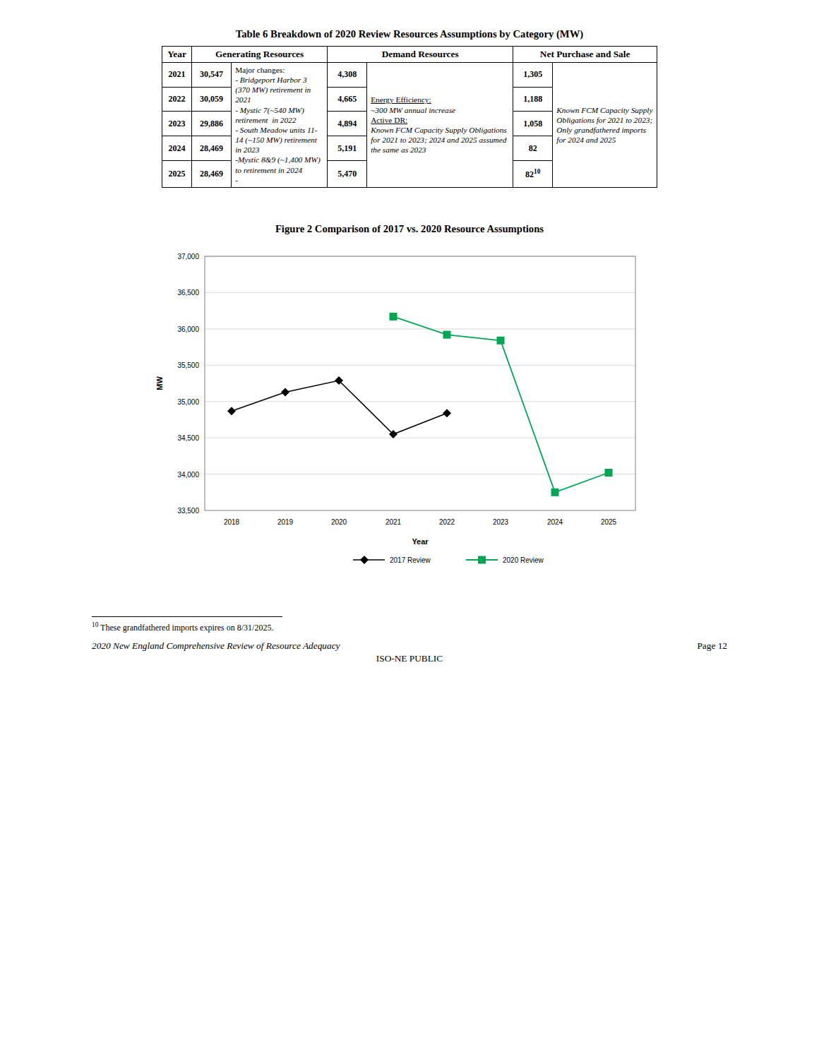Table 6 Breakdown of 2020 Review Resources Assumptions by Category (MW)
| Year | Generating Resources | Demand Resources | Net Purchase and Sale |
| --- | --- | --- | --- |
| 2021 | 30,547 | Major changes: - Bridgeport Harbor 3 (370 MW) retirement in 2021 - Mystic 7(~540 MW) retirement in 2022 - South Meadow units 11-14 (~150 MW) retirement in 2023 -Mystic 8&9 (~1,400 MW) to retirement in 2024 - | 4,308 | Energy Efficiency: ~300 MW annual increase Active DR: Known FCM Capacity Supply Obligations for 2021 to 2023; 2024 and 2025 assumed the same as 2023 | 1,305 | Known FCM Capacity Supply Obligations for 2021 to 2023; Only grandfathered imports for 2024 and 2025 |
| 2022 | 30,059 | 4,665 | 1,188 |
| 2023 | 29,886 | 4,894 | 1,058 |
| 2024 | 28,469 | 5,191 | 82 |
| 2025 | 28,469 | 5,470 | 82 10 |
Figure 2 Comparison of 2017 vs. 2020 Resource Assumptions
37,000 36,500 36,000 35,500 35,000 34,500 34,000 33,500 2018 2019 2020 2021 2022 2023 2024 2025 Year MW 2017 Review 2020 Review
10 These grandfathered imports expires on 8/31/2025.
2020 New England Comprehensive Review of Resource Adequacy
Page 12
ISO-NE PUBLIC